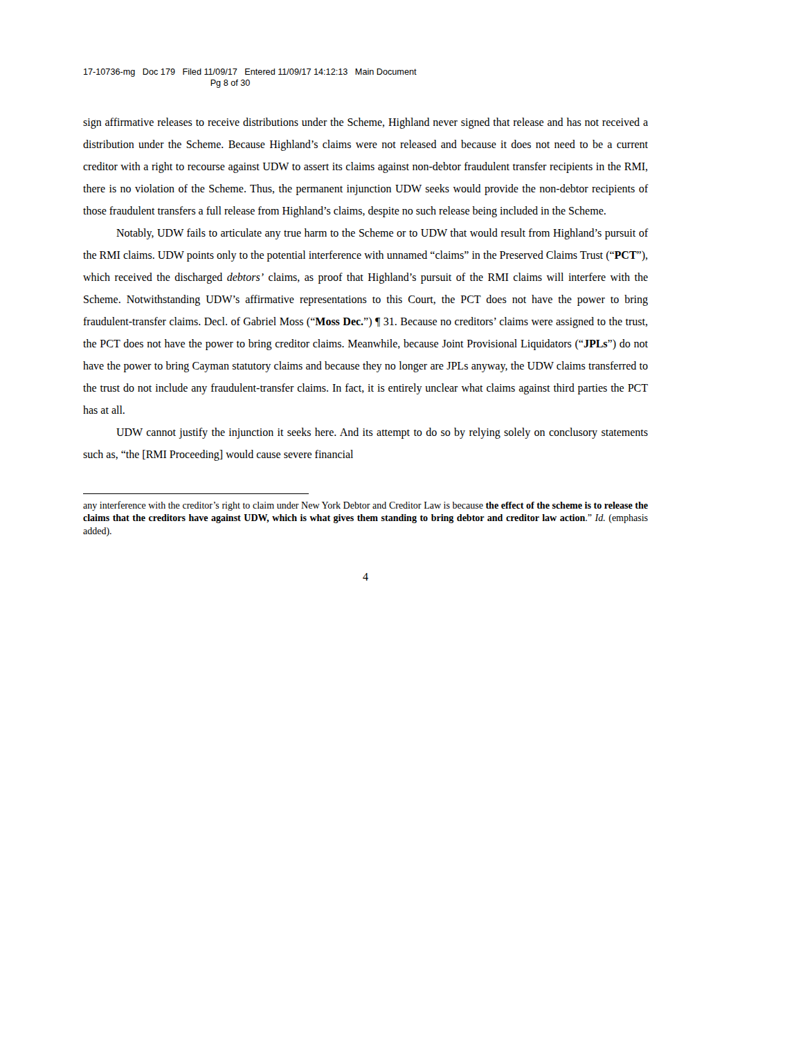17-10736-mg Doc 179 Filed 11/09/17 Entered 11/09/17 14:12:13 Main Document Pg 8 of 30
sign affirmative releases to receive distributions under the Scheme, Highland never signed that release and has not received a distribution under the Scheme. Because Highland’s claims were not released and because it does not need to be a current creditor with a right to recourse against UDW to assert its claims against non-debtor fraudulent transfer recipients in the RMI, there is no violation of the Scheme. Thus, the permanent injunction UDW seeks would provide the non-debtor recipients of those fraudulent transfers a full release from Highland’s claims, despite no such release being included in the Scheme.
Notably, UDW fails to articulate any true harm to the Scheme or to UDW that would result from Highland’s pursuit of the RMI claims. UDW points only to the potential interference with unnamed “claims” in the Preserved Claims Trust (“PCT”), which received the discharged debtors’ claims, as proof that Highland’s pursuit of the RMI claims will interfere with the Scheme. Notwithstanding UDW’s affirmative representations to this Court, the PCT does not have the power to bring fraudulent-transfer claims. Decl. of Gabriel Moss (“Moss Dec.”) ¶ 31. Because no creditors’ claims were assigned to the trust, the PCT does not have the power to bring creditor claims. Meanwhile, because Joint Provisional Liquidators (“JPLs”) do not have the power to bring Cayman statutory claims and because they no longer are JPLs anyway, the UDW claims transferred to the trust do not include any fraudulent-transfer claims. In fact, it is entirely unclear what claims against third parties the PCT has at all.
UDW cannot justify the injunction it seeks here. And its attempt to do so by relying solely on conclusory statements such as, “the [RMI Proceeding] would cause severe financial
any interference with the creditor’s right to claim under New York Debtor and Creditor Law is because the effect of the scheme is to release the claims that the creditors have against UDW, which is what gives them standing to bring debtor and creditor law action.” Id. (emphasis added).
4